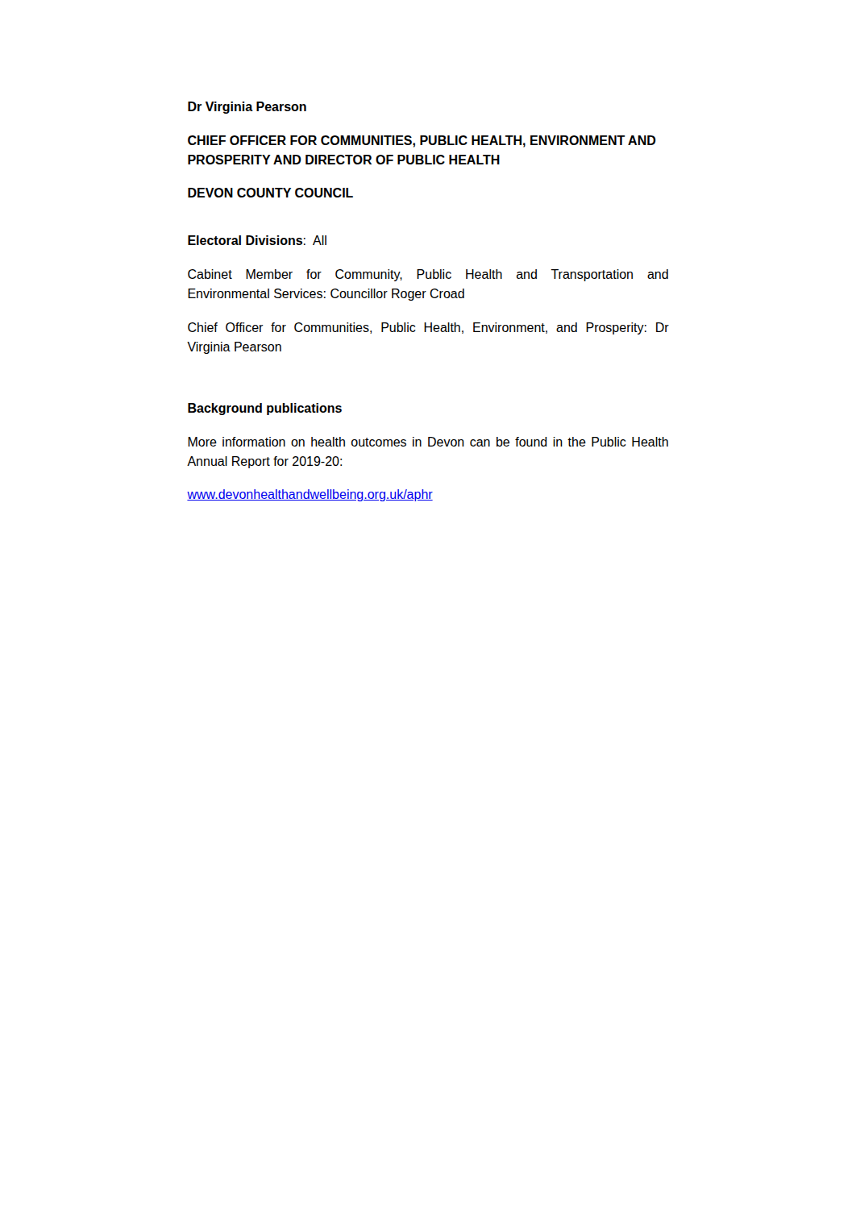Dr Virginia Pearson
CHIEF OFFICER FOR COMMUNITIES, PUBLIC HEALTH, ENVIRONMENT AND PROSPERITY AND DIRECTOR OF PUBLIC HEALTH
DEVON COUNTY COUNCIL
Electoral Divisions: All
Cabinet Member for Community, Public Health and Transportation and Environmental Services: Councillor Roger Croad
Chief Officer for Communities, Public Health, Environment, and Prosperity: Dr Virginia Pearson
Background publications
More information on health outcomes in Devon can be found in the Public Health Annual Report for 2019-20:
www.devonhealthandwellbeing.org.uk/aphr